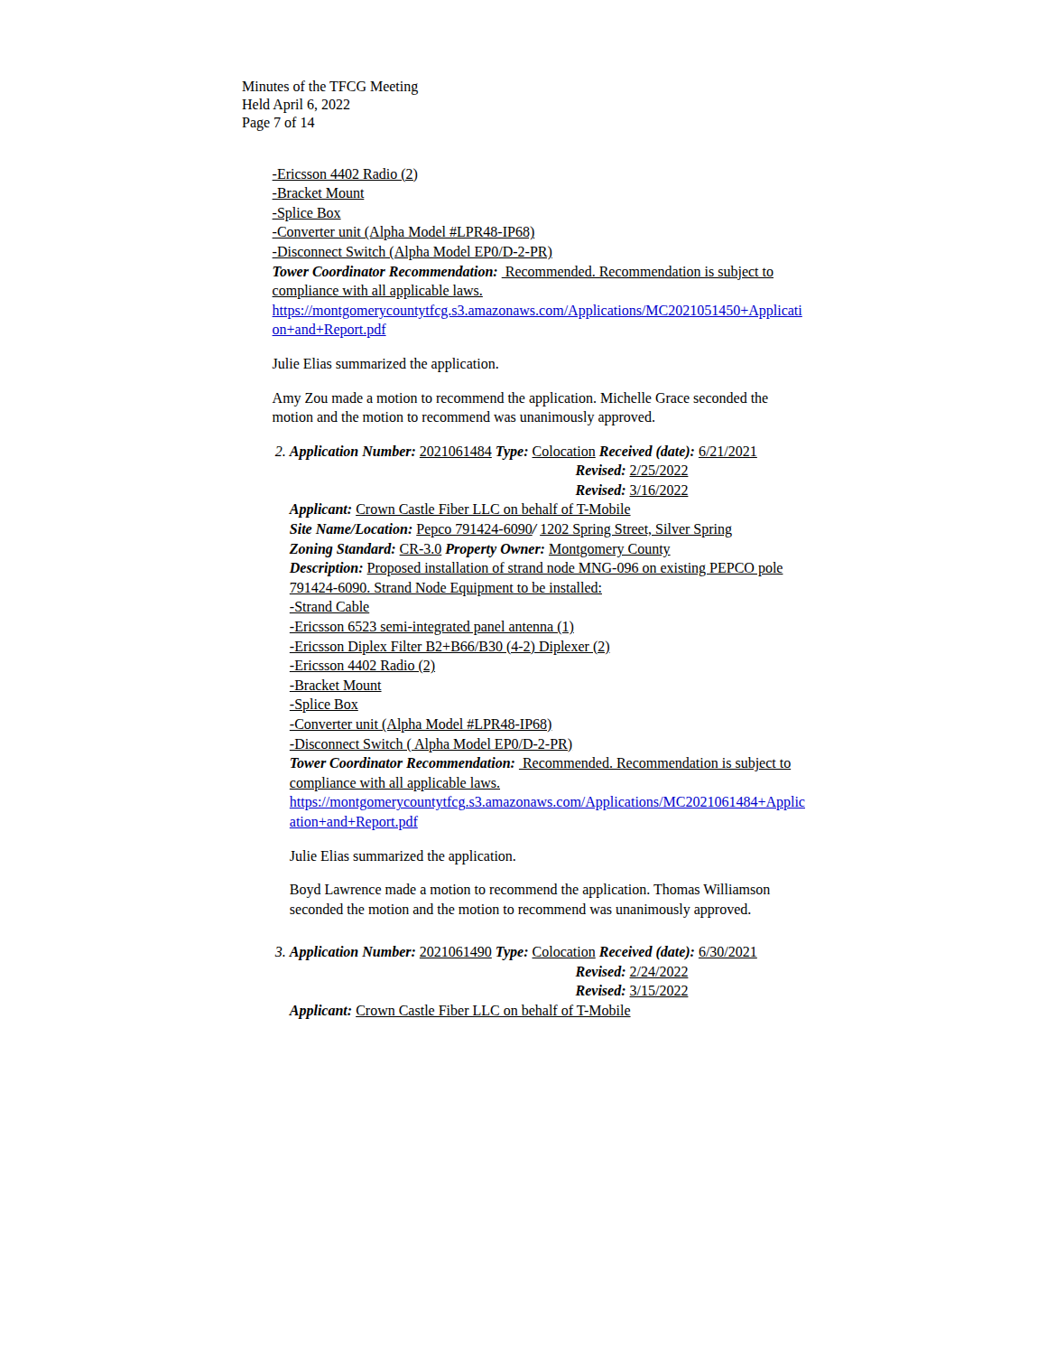Minutes of the TFCG Meeting
Held April 6, 2022
Page 7 of 14
-Ericsson 4402 Radio (2)
-Bracket Mount
-Splice Box
-Converter unit (Alpha Model #LPR48-IP68)
-Disconnect Switch (Alpha Model EP0/D-2-PR)
Tower Coordinator Recommendation: Recommended. Recommendation is subject to compliance with all applicable laws.
https://montgomerycountytfcg.s3.amazonaws.com/Applications/MC2021051450+Application+and+Report.pdf
Julie Elias summarized the application.
Amy Zou made a motion to recommend the application. Michelle Grace seconded the motion and the motion to recommend was unanimously approved.
Application Number: 2021061484 Type: Colocation Received (date): 6/21/2021
Revised: 2/25/2022
Revised: 3/16/2022
Applicant: Crown Castle Fiber LLC on behalf of T-Mobile
Site Name/Location: Pepco 791424-6090/ 1202 Spring Street, Silver Spring
Zoning Standard: CR-3.0 Property Owner: Montgomery County
Description: Proposed installation of strand node MNG-096 on existing PEPCO pole 791424-6090. Strand Node Equipment to be installed:
-Strand Cable
-Ericsson 6523 semi-integrated panel antenna (1)
-Ericsson Diplex Filter B2+B66/B30 (4-2) Diplexer (2)
-Ericsson 4402 Radio (2)
-Bracket Mount
-Splice Box
-Converter unit (Alpha Model #LPR48-IP68)
-Disconnect Switch ( Alpha Model EP0/D-2-PR)
Tower Coordinator Recommendation: Recommended. Recommendation is subject to compliance with all applicable laws.
https://montgomerycountytfcg.s3.amazonaws.com/Applications/MC2021061484+Application+and+Report.pdf
Julie Elias summarized the application.
Boyd Lawrence made a motion to recommend the application. Thomas Williamson seconded the motion and the motion to recommend was unanimously approved.
Application Number: 2021061490 Type: Colocation Received (date): 6/30/2021
Revised: 2/24/2022
Revised: 3/15/2022
Applicant: Crown Castle Fiber LLC on behalf of T-Mobile